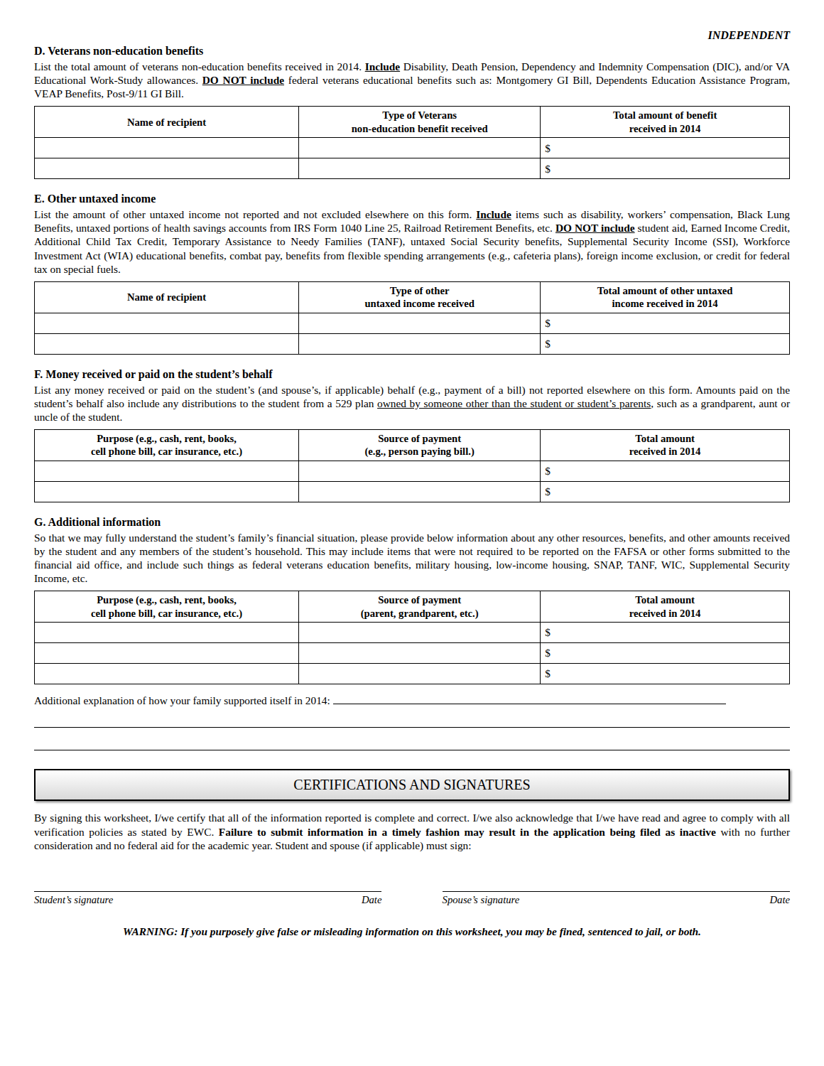INDEPENDENT
D. Veterans non-education benefits
List the total amount of veterans non-education benefits received in 2014. Include Disability, Death Pension, Dependency and Indemnity Compensation (DIC), and/or VA Educational Work-Study allowances. DO NOT include federal veterans educational benefits such as: Montgomery GI Bill, Dependents Education Assistance Program, VEAP Benefits, Post-9/11 GI Bill.
| Name of recipient | Type of Veterans non-education benefit received | Total amount of benefit received in 2014 |
| --- | --- | --- |
| | | $ |
| | | $ |
E. Other untaxed income
List the amount of other untaxed income not reported and not excluded elsewhere on this form. Include items such as disability, workers’ compensation, Black Lung Benefits, untaxed portions of health savings accounts from IRS Form 1040 Line 25, Railroad Retirement Benefits, etc. DO NOT include student aid, Earned Income Credit, Additional Child Tax Credit, Temporary Assistance to Needy Families (TANF), untaxed Social Security benefits, Supplemental Security Income (SSI), Workforce Investment Act (WIA) educational benefits, combat pay, benefits from flexible spending arrangements (e.g., cafeteria plans), foreign income exclusion, or credit for federal tax on special fuels.
| Name of recipient | Type of other untaxed income received | Total amount of other untaxed income received in 2014 |
| --- | --- | --- |
| | | $ |
| | | $ |
F. Money received or paid on the student’s behalf
List any money received or paid on the student’s (and spouse’s, if applicable) behalf (e.g., payment of a bill) not reported elsewhere on this form. Amounts paid on the student’s behalf also include any distributions to the student from a 529 plan owned by someone other than the student or student’s parents, such as a grandparent, aunt or uncle of the student.
| Purpose (e.g., cash, rent, books, cell phone bill, car insurance, etc.) | Source of payment (e.g., person paying bill.) | Total amount received in 2014 |
| --- | --- | --- |
| | | $ |
| | | $ |
G. Additional information
So that we may fully understand the student’s family’s financial situation, please provide below information about any other resources, benefits, and other amounts received by the student and any members of the student’s household. This may include items that were not required to be reported on the FAFSA or other forms submitted to the financial aid office, and include such things as federal veterans education benefits, military housing, low-income housing, SNAP, TANF, WIC, Supplemental Security Income, etc.
| Purpose (e.g., cash, rent, books, cell phone bill, car insurance, etc.) | Source of payment (parent, grandparent, etc.) | Total amount received in 2014 |
| --- | --- | --- |
| | | $ |
| | | $ |
| | | $ |
Additional explanation of how your family supported itself in 2014:
CERTIFICATIONS AND SIGNATURES
By signing this worksheet, I/we certify that all of the information reported is complete and correct. I/we also acknowledge that I/we have read and agree to comply with all verification policies as stated by EWC. Failure to submit information in a timely fashion may result in the application being filed as inactive with no further consideration and no federal aid for the academic year. Student and spouse (if applicable) must sign:
Student’s signature Date
Spouse’s signature Date
WARNING: If you purposely give false or misleading information on this worksheet, you may be fined, sentenced to jail, or both.